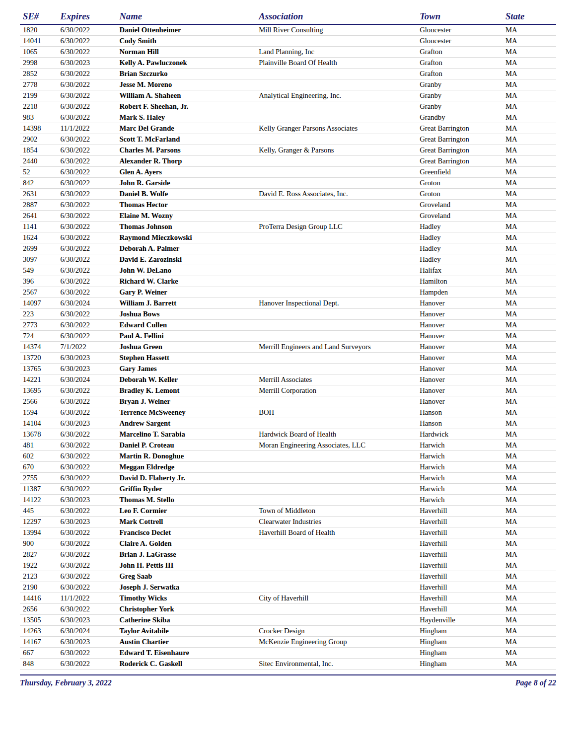| SE# | Expires | Name | Association | Town | State |
| --- | --- | --- | --- | --- | --- |
| 1820 | 6/30/2022 | Daniel Ottenheimer | Mill River Consulting | Gloucester | MA |
| 14041 | 6/30/2022 | Cody Smith | | Gloucester | MA |
| 1065 | 6/30/2022 | Norman Hill | Land Planning, Inc | Grafton | MA |
| 2998 | 6/30/2023 | Kelly A. Pawluczonek | Plainville Board Of Health | Grafton | MA |
| 2852 | 6/30/2022 | Brian Szczurko | | Grafton | MA |
| 2778 | 6/30/2022 | Jesse M. Moreno | | Granby | MA |
| 2199 | 6/30/2022 | William A. Shaheen | Analytical Engineering, Inc. | Granby | MA |
| 2218 | 6/30/2022 | Robert F. Sheehan, Jr. | | Granby | MA |
| 983 | 6/30/2022 | Mark S. Haley | | Grandby | MA |
| 14398 | 11/1/2022 | Marc Del Grande | Kelly Granger Parsons Associates | Great Barrington | MA |
| 2902 | 6/30/2022 | Scott T. McFarland | | Great Barrington | MA |
| 1854 | 6/30/2022 | Charles M. Parsons | Kelly, Granger & Parsons | Great Barrington | MA |
| 2440 | 6/30/2022 | Alexander R. Thorp | | Great Barrington | MA |
| 52 | 6/30/2022 | Glen A. Ayers | | Greenfield | MA |
| 842 | 6/30/2022 | John R. Garside | | Groton | MA |
| 2631 | 6/30/2022 | Daniel B. Wolfe | David E. Ross Associates, Inc. | Groton | MA |
| 2887 | 6/30/2022 | Thomas Hector | | Groveland | MA |
| 2641 | 6/30/2022 | Elaine M. Wozny | | Groveland | MA |
| 1141 | 6/30/2022 | Thomas Johnson | ProTerra Design Group LLC | Hadley | MA |
| 1624 | 6/30/2022 | Raymond Mieczkowski | | Hadley | MA |
| 2699 | 6/30/2022 | Deborah A. Palmer | | Hadley | MA |
| 3097 | 6/30/2022 | David E. Zarozinski | | Hadley | MA |
| 549 | 6/30/2022 | John W. DeLano | | Halifax | MA |
| 396 | 6/30/2022 | Richard W. Clarke | | Hamilton | MA |
| 2567 | 6/30/2022 | Gary P. Weiner | | Hampden | MA |
| 14097 | 6/30/2024 | William J. Barrett | Hanover Inspectional Dept. | Hanover | MA |
| 223 | 6/30/2022 | Joshua Bows | | Hanover | MA |
| 2773 | 6/30/2022 | Edward Cullen | | Hanover | MA |
| 724 | 6/30/2022 | Paul A. Fellini | | Hanover | MA |
| 14374 | 7/1/2022 | Joshua Green | Merrill Engineers and Land Surveyors | Hanover | MA |
| 13720 | 6/30/2023 | Stephen Hassett | | Hanover | MA |
| 13765 | 6/30/2023 | Gary James | | Hanover | MA |
| 14221 | 6/30/2024 | Deborah W. Keller | Merrill Associates | Hanover | MA |
| 13695 | 6/30/2022 | Bradley K. Lemont | Merrill Corporation | Hanover | MA |
| 2566 | 6/30/2022 | Bryan J. Weiner | | Hanover | MA |
| 1594 | 6/30/2022 | Terrence McSweeney | BOH | Hanson | MA |
| 14104 | 6/30/2023 | Andrew Sargent | | Hanson | MA |
| 13678 | 6/30/2022 | Marcelino T. Sarabia | Hardwick Board of Health | Hardwick | MA |
| 481 | 6/30/2022 | Daniel P. Croteau | Moran Engineering Associates, LLC | Harwich | MA |
| 602 | 6/30/2022 | Martin R. Donoghue | | Harwich | MA |
| 670 | 6/30/2022 | Meggan Eldredge | | Harwich | MA |
| 2755 | 6/30/2022 | David D. Flaherty Jr. | | Harwich | MA |
| 11387 | 6/30/2022 | Griffin Ryder | | Harwich | MA |
| 14122 | 6/30/2023 | Thomas M. Stello | | Harwich | MA |
| 445 | 6/30/2022 | Leo F. Cormier | Town of Middleton | Haverhill | MA |
| 12297 | 6/30/2023 | Mark Cottrell | Clearwater Industries | Haverhill | MA |
| 13994 | 6/30/2022 | Francisco Declet | Haverhill Board of Health | Haverhill | MA |
| 900 | 6/30/2022 | Claire A. Golden | | Haverhill | MA |
| 2827 | 6/30/2022 | Brian J. LaGrasse | | Haverhill | MA |
| 1922 | 6/30/2022 | John H. Pettis III | | Haverhill | MA |
| 2123 | 6/30/2022 | Greg Saab | | Haverhill | MA |
| 2190 | 6/30/2022 | Joseph J. Serwatka | | Haverhill | MA |
| 14416 | 11/1/2022 | Timothy Wicks | City of Haverhill | Haverhill | MA |
| 2656 | 6/30/2022 | Christopher York | | Haverhill | MA |
| 13505 | 6/30/2023 | Catherine Skiba | | Haydenville | MA |
| 14263 | 6/30/2024 | Taylor Avitabile | Crocker Design | Hingham | MA |
| 14167 | 6/30/2023 | Austin Chartier | McKenzie Engineering Group | Hingham | MA |
| 667 | 6/30/2022 | Edward T. Eisenhaure | | Hingham | MA |
| 848 | 6/30/2022 | Roderick C. Gaskell | Sitec Environmental, Inc. | Hingham | MA |
Thursday, February 3, 2022 Page 8 of 22